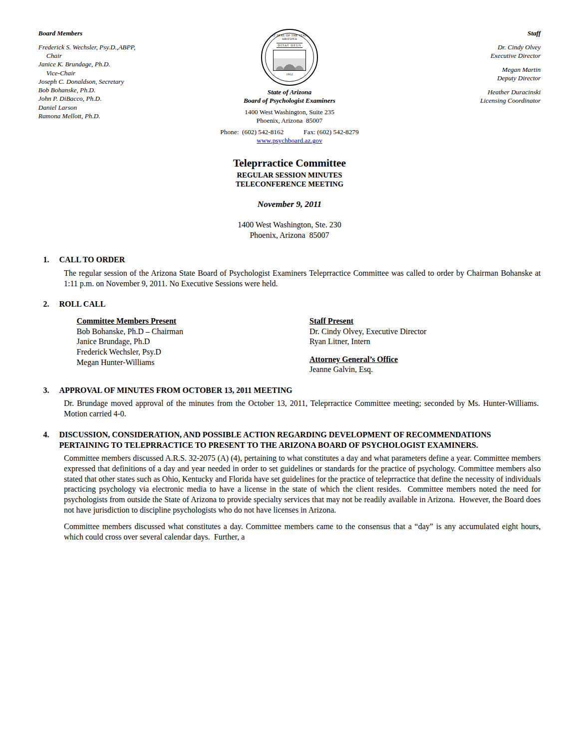| Board Members Frederick S. Wechsler, Psy.D.,ABPP, Chair Janice K. Brundage, Ph.D. Vice-Chair Joseph C. Donaldson, Secretary Bob Bohanske, Ph.D. John P. DiBacco, Ph.D. Daniel Larson Ramona Mellott, Ph.D. | GREAT SEAL OF THE STATE OF ARIZONA DITAT DEUS 1912 State of Arizona Board of Psychologist Examiners 1400 West Washington, Suite 235 Phoenix, Arizona 85007 Phone: (602) 542-8162 Fax: (602) 542-8279 www.psychboard.az.gov | Staff Dr. Cindy Olvey Executive Director Megan Martin Deputy Director Heather Duracinski Licensing Coordinator |
Teleprractice Committee
REGULAR SESSION MINUTES
TELECONFERENCE MEETING
November 9, 2011
1400 West Washington, Ste. 230
Phoenix, Arizona 85007
Call to Order
The regular session of the Arizona State Board of Psychologist Examiners Teleprractice Committee was called to order by Chairman Bohanske at 1:11 p.m. on November 9, 2011. No Executive Sessions were held.
Roll Call
| Committee Members Present Bob Bohanske, Ph.D – Chairman Janice Brundage, Ph.D Frederick Wechsler, Psy.D Megan Hunter-Williams | Staff Present Dr. Cindy Olvey, Executive Director Ryan Litner, Intern Attorney General’s Office Jeanne Galvin, Esq. |
Approval of Minutes from October 13, 2011 Meeting
Dr. Brundage moved approval of the minutes from the October 13, 2011, Teleprractice Committee meeting; seconded by Ms. Hunter-Williams. Motion carried 4-0.
Discussion, Consideration, and Possible Action Regarding Development of Recommendations Pertaining to Teleprractice to Present to the Arizona Board of Psychologist Examiners.
Committee members discussed A.R.S. 32-2075 (A) (4), pertaining to what constitutes a day and what parameters define a year. Committee members expressed that definitions of a day and year needed in order to set guidelines or standards for the practice of psychology. Committee members also stated that other states such as Ohio, Kentucky and Florida have set guidelines for the practice of teleprractice that define the necessity of individuals practicing psychology via electronic media to have a license in the state of which the client resides. Committee members noted the need for psychologists from outside the State of Arizona to provide specialty services that may not be readily available in Arizona. However, the Board does not have jurisdiction to discipline psychologists who do not have licenses in Arizona.
Committee members discussed what constitutes a day. Committee members came to the consensus that a “day” is any accumulated eight hours, which could cross over several calendar days. Further, a